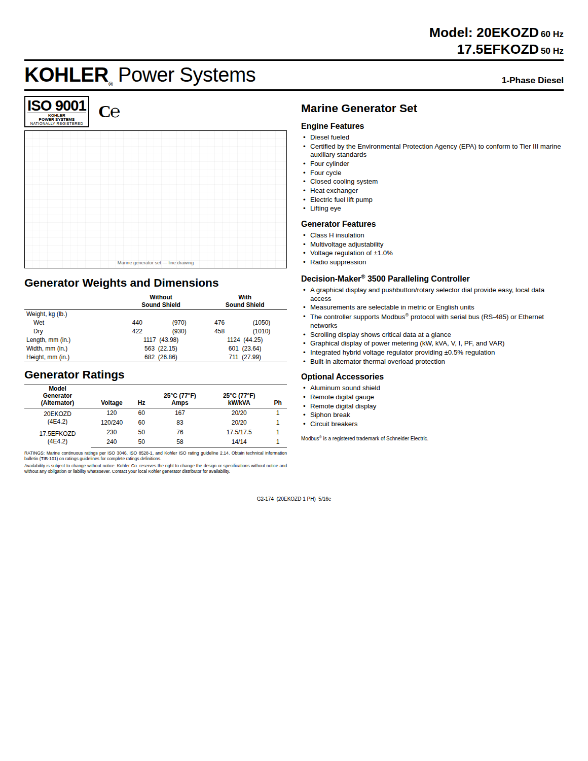Model: 20EKOZD 60 Hz
17.5EFKOZD 50 Hz
KOHLER® Power Systems
1-Phase Diesel
ISO 9001
KOHLER
POWER SYSTEMS
NATIONALLY REGISTERED
C℮
Generator Weights and Dimensions
| | Without Sound Shield | With Sound Shield |
| --- | --- | --- |
| Weight, kg (lb.) | | | | |
| Wet | 440 | (970) | 476 | (1050) |
| Dry | 422 | (930) | 458 | (1010) |
| Length, mm (in.) | 1117 (43.98) | 1124 (44.25) |
| Width, mm (in.) | 563 (22.15) | 601 (23.64) |
| Height, mm (in.) | 682 (26.86) | 711 (27.99) |
Generator Ratings
| Model Generator (Alternator) | Voltage | Hz | 25°C (77°F) Amps | 25°C (77°F) kW/kVA | Ph |
| --- | --- | --- | --- | --- | --- |
| 20EKOZD (4E4.2) | 120 | 60 | 167 | 20/20 | 1 |
| 120/240 | 60 | 83 | 20/20 | 1 |
| 17.5EFKOZD (4E4.2) | 230 | 50 | 76 | 17.5/17.5 | 1 |
| 240 | 50 | 58 | 14/14 | 1 |
RATINGS: Marine continuous ratings per ISO 3046, ISO 8528-1, and Kohler ISO rating guideline 2.14. Obtain technical information bulletin (TIB-101) on ratings guidelines for complete ratings definitions.
Availability is subject to change without notice. Kohler Co. reserves the right to change the design or specifications without notice and without any obligation or liability whatsoever. Contact your local Kohler generator distributor for availability.
Marine Generator Set
Engine Features
Diesel fueled
Certified by the Environmental Protection Agency (EPA) to conform to Tier III marine auxiliary standards
Four cylinder
Four cycle
Closed cooling system
Heat exchanger
Electric fuel lift pump
Lifting eye
Generator Features
Class H insulation
Multivoltage adjustability
Voltage regulation of ±1.0%
Radio suppression
Decision-Maker® 3500 Paralleling Controller
A graphical display and pushbutton/rotary selector dial provide easy, local data access
Measurements are selectable in metric or English units
The controller supports Modbus® protocol with serial bus (RS-485) or Ethernet networks
Scrolling display shows critical data at a glance
Graphical display of power metering (kW, kVA, V, I, PF, and VAR)
Integrated hybrid voltage regulator providing ±0.5% regulation
Built-in alternator thermal overload protection
Optional Accessories
Aluminum sound shield
Remote digital gauge
Remote digital display
Siphon break
Circuit breakers
Modbus® is a registered trademark of Schneider Electric.
G2-174 (20EKOZD 1 PH) 5/16e